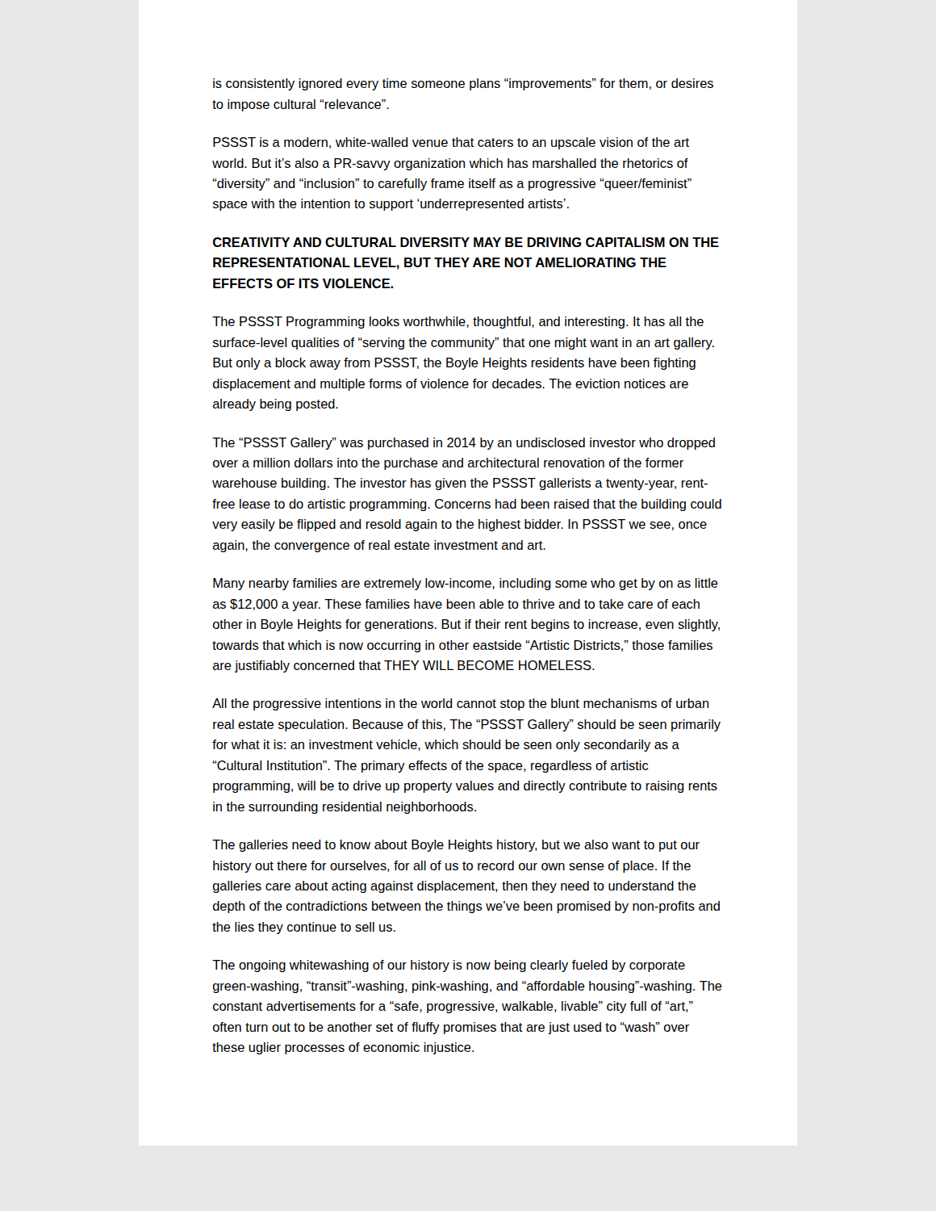is consistently ignored every time someone plans “improvements” for them, or desires to impose cultural “relevance”.
PSSST is a modern, white-walled venue that caters to an upscale vision of the art world. But it’s also a PR-savvy organization which has marshalled the rhetorics of “diversity” and “inclusion” to carefully frame itself as a progressive “queer/feminist” space with the intention to support ‘underrepresented artists’.
Creativity and cultural diversity may be driving capitalism on the representational level, but they are not ameliorating the effects of its violence.
The PSSST Programming looks worthwhile, thoughtful, and interesting. It has all the surface-level qualities of “serving the community” that one might want in an art gallery. But only a block away from PSSST, the Boyle Heights residents have been fighting displacement and multiple forms of violence for decades. The eviction notices are already being posted.
The “PSSST Gallery” was purchased in 2014 by an undisclosed investor who dropped over a million dollars into the purchase and architectural renovation of the former warehouse building. The investor has given the PSSST gallerists a twenty-year, rent-free lease to do artistic programming. Concerns had been raised that the building could very easily be flipped and resold again to the highest bidder. In PSSST we see, once again, the convergence of real estate investment and art.
Many nearby families are extremely low-income, including some who get by on as little as $12,000 a year. These families have been able to thrive and to take care of each other in Boyle Heights for generations. But if their rent begins to increase, even slightly, towards that which is now occurring in other eastside “Artistic Districts,” those families are justifiably concerned that THEY WILL BECOME HOMELESS.
All the progressive intentions in the world cannot stop the blunt mechanisms of urban real estate speculation. Because of this, The “PSSST Gallery” should be seen primarily for what it is: an investment vehicle, which should be seen only secondarily as a “Cultural Institution”. The primary effects of the space, regardless of artistic programming, will be to drive up property values and directly contribute to raising rents in the surrounding residential neighborhoods.
The galleries need to know about Boyle Heights history, but we also want to put our history out there for ourselves, for all of us to record our own sense of place. If the galleries care about acting against displacement, then they need to understand the depth of the contradictions between the things we’ve been promised by non-profits and the lies they continue to sell us.
The ongoing whitewashing of our history is now being clearly fueled by corporate green-washing, “transit”-washing, pink-washing, and “affordable housing”-washing. The constant advertisements for a “safe, progressive, walkable, livable” city full of “art,” often turn out to be another set of fluffy promises that are just used to “wash” over these uglier processes of economic injustice.